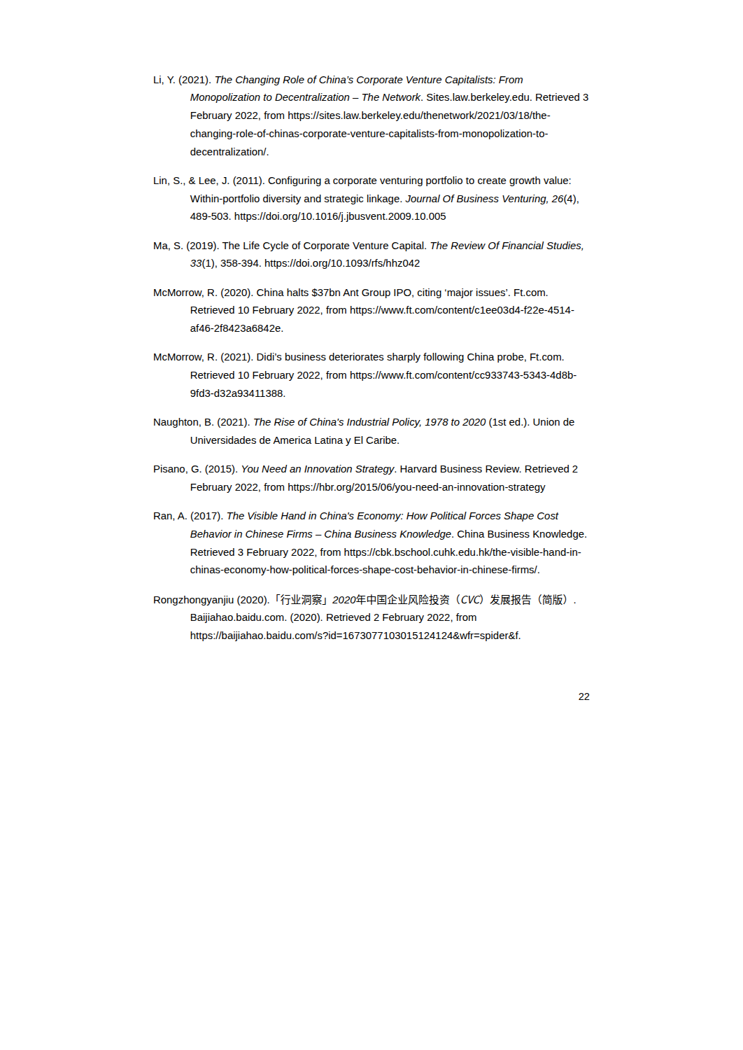Li, Y. (2021). The Changing Role of China’s Corporate Venture Capitalists: From Monopolization to Decentralization – The Network. Sites.law.berkeley.edu. Retrieved 3 February 2022, from https://sites.law.berkeley.edu/thenetwork/2021/03/18/the-changing-role-of-chinas-corporate-venture-capitalists-from-monopolization-to-decentralization/.
Lin, S., & Lee, J. (2011). Configuring a corporate venturing portfolio to create growth value: Within-portfolio diversity and strategic linkage. Journal Of Business Venturing, 26(4), 489-503. https://doi.org/10.1016/j.jbusvent.2009.10.005
Ma, S. (2019). The Life Cycle of Corporate Venture Capital. The Review Of Financial Studies, 33(1), 358-394. https://doi.org/10.1093/rfs/hhz042
McMorrow, R. (2020). China halts $37bn Ant Group IPO, citing ‘major issues’. Ft.com. Retrieved 10 February 2022, from https://www.ft.com/content/c1ee03d4-f22e-4514-af46-2f8423a6842e.
McMorrow, R. (2021). Didi’s business deteriorates sharply following China probe, Ft.com. Retrieved 10 February 2022, from https://www.ft.com/content/cc933743-5343-4d8b-9fd3-d32a93411388.
Naughton, B. (2021). The Rise of China's Industrial Policy, 1978 to 2020 (1st ed.). Union de Universidades de America Latina y El Caribe.
Pisano, G. (2015). You Need an Innovation Strategy. Harvard Business Review. Retrieved 2 February 2022, from https://hbr.org/2015/06/you-need-an-innovation-strategy
Ran, A. (2017). The Visible Hand in China's Economy: How Political Forces Shape Cost Behavior in Chinese Firms – China Business Knowledge. China Business Knowledge. Retrieved 3 February 2022, from https://cbk.bschool.cuhk.edu.hk/the-visible-hand-in-chinas-economy-how-political-forces-shape-cost-behavior-in-chinese-firms/.
Rongzhongyanjiu (2020).「行业洞察」2020 年中国企业风险投资（CVC）发展报告（简版）. Baijiahao.baidu.com. (2020). Retrieved 2 February 2022, from https://baijiahao.baidu.com/s?id=1673077103015124124&wfr=spider&f.
22